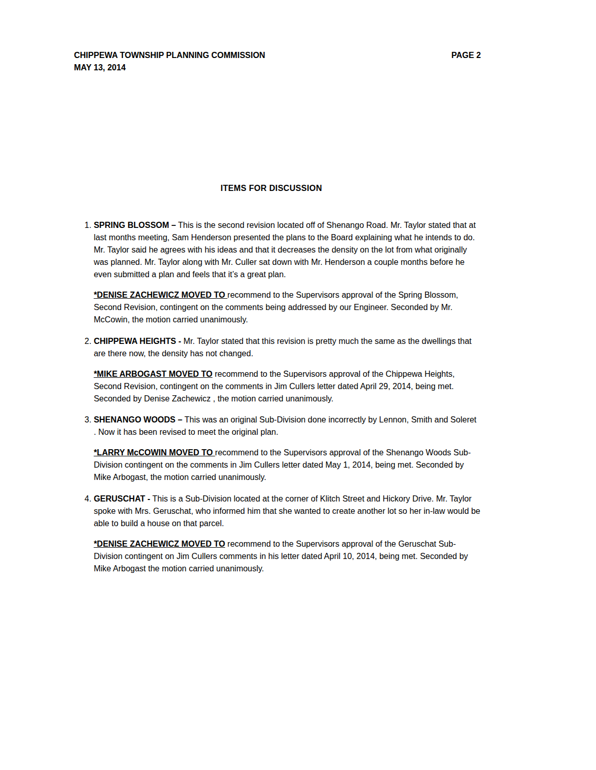CHIPPEWA TOWNSHIP PLANNING COMMISSION
MAY 13, 2014
PAGE 2
ITEMS FOR DISCUSSION
SPRING BLOSSOM – This is the second revision located off of Shenango Road. Mr. Taylor stated that at last months meeting, Sam Henderson presented the plans to the Board explaining what he intends to do. Mr. Taylor said he agrees with his ideas and that it decreases the density on the lot from what originally was planned. Mr. Taylor along with Mr. Culler sat down with Mr. Henderson a couple months before he even submitted a plan and feels that it’s a great plan.
*DENISE ZACHEWICZ MOVED TO recommend to the Supervisors approval of the Spring Blossom, Second Revision, contingent on the comments being addressed by our Engineer. Seconded by Mr. McCowin, the motion carried unanimously.
CHIPPEWA HEIGHTS - Mr. Taylor stated that this revision is pretty much the same as the dwellings that are there now, the density has not changed.
*MIKE ARBOGAST MOVED TO recommend to the Supervisors approval of the Chippewa Heights, Second Revision, contingent on the comments in Jim Cullers letter dated April 29, 2014, being met. Seconded by Denise Zachewicz , the motion carried unanimously.
SHENANGO WOODS – This was an original Sub-Division done incorrectly by Lennon, Smith and Soleret . Now it has been revised to meet the original plan.
*LARRY McCOWIN MOVED TO recommend to the Supervisors approval of the Shenango Woods Sub-Division contingent on the comments in Jim Cullers letter dated May 1, 2014, being met. Seconded by Mike Arbogast, the motion carried unanimously.
GERUSCHAT - This is a Sub-Division located at the corner of Klitch Street and Hickory Drive. Mr. Taylor spoke with Mrs. Geruschat, who informed him that she wanted to create another lot so her in-law would be able to build a house on that parcel.
*DENISE ZACHEWICZ MOVED TO recommend to the Supervisors approval of the Geruschat Sub-Division contingent on Jim Cullers comments in his letter dated April 10, 2014, being met. Seconded by Mike Arbogast the motion carried unanimously.